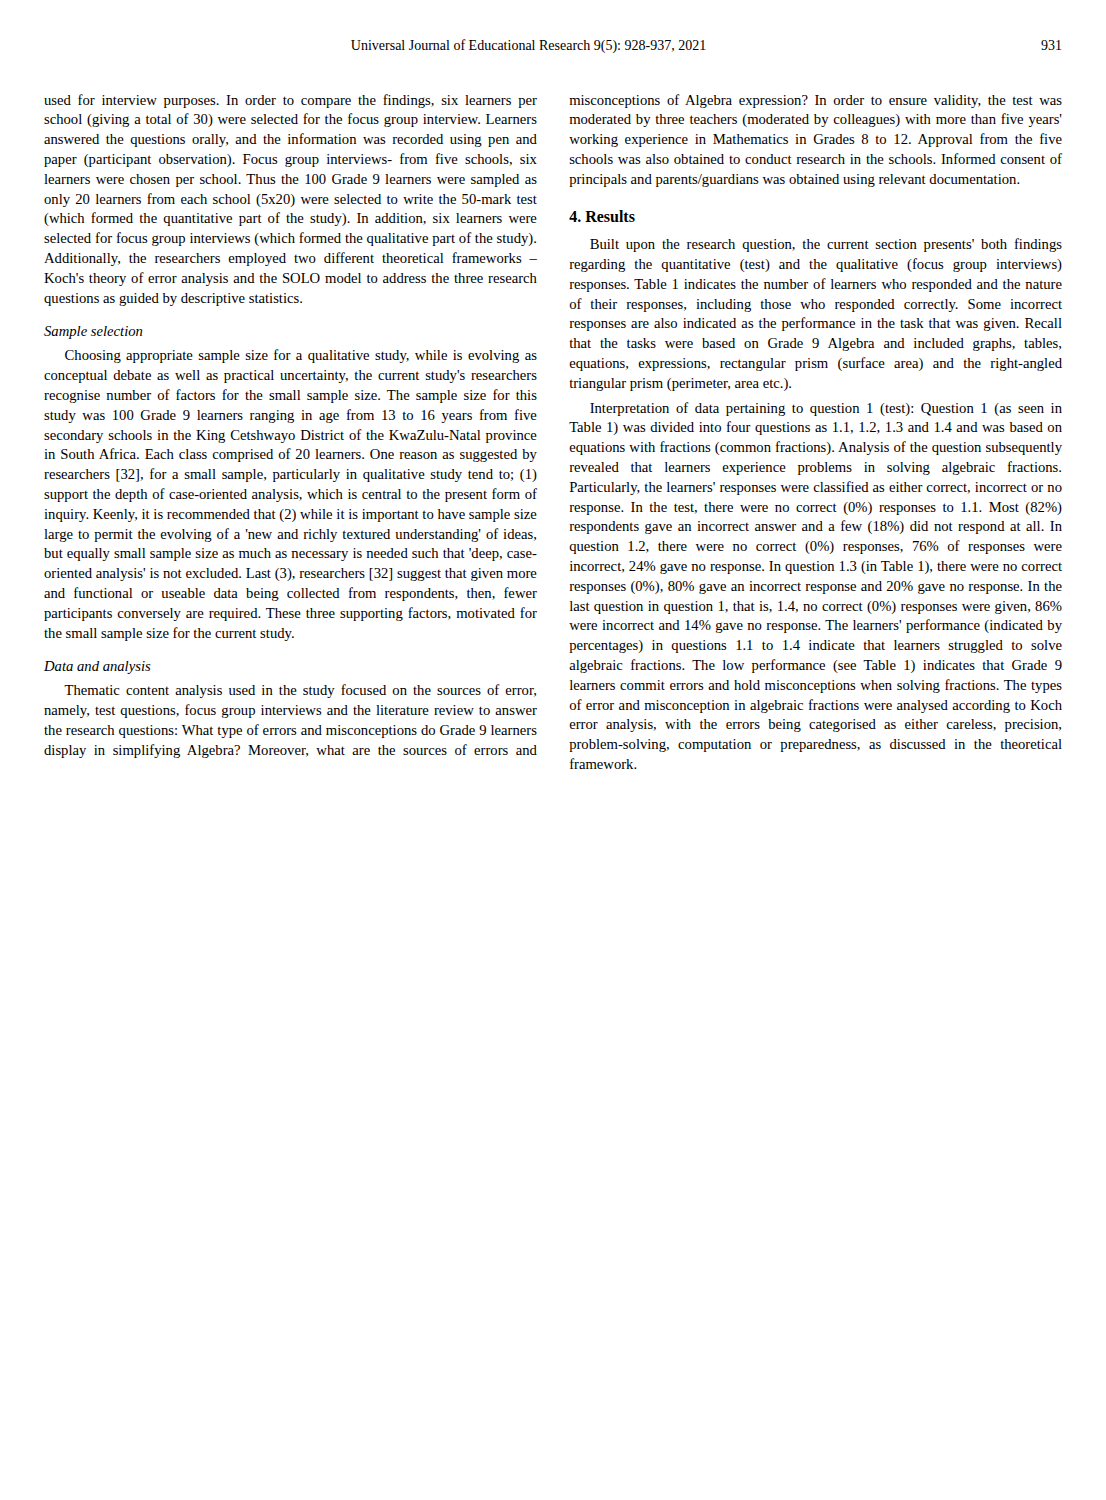Universal Journal of Educational Research 9(5): 928-937, 2021
931
used for interview purposes. In order to compare the findings, six learners per school (giving a total of 30) were selected for the focus group interview. Learners answered the questions orally, and the information was recorded using pen and paper (participant observation). Focus group interviews- from five schools, six learners were chosen per school. Thus the 100 Grade 9 learners were sampled as only 20 learners from each school (5x20) were selected to write the 50-mark test (which formed the quantitative part of the study). In addition, six learners were selected for focus group interviews (which formed the qualitative part of the study). Additionally, the researchers employed two different theoretical frameworks – Koch's theory of error analysis and the SOLO model to address the three research questions as guided by descriptive statistics.
Sample selection
Choosing appropriate sample size for a qualitative study, while is evolving as conceptual debate as well as practical uncertainty, the current study's researchers recognise number of factors for the small sample size. The sample size for this study was 100 Grade 9 learners ranging in age from 13 to 16 years from five secondary schools in the King Cetshwayo District of the KwaZulu-Natal province in South Africa. Each class comprised of 20 learners. One reason as suggested by researchers [32], for a small sample, particularly in qualitative study tend to; (1) support the depth of case-oriented analysis, which is central to the present form of inquiry. Keenly, it is recommended that (2) while it is important to have sample size large to permit the evolving of a 'new and richly textured understanding' of ideas, but equally small sample size as much as necessary is needed such that 'deep, case-oriented analysis' is not excluded. Last (3), researchers [32] suggest that given more and functional or useable data being collected from respondents, then, fewer participants conversely are required. These three supporting factors, motivated for the small sample size for the current study.
Data and analysis
Thematic content analysis used in the study focused on the sources of error, namely, test questions, focus group interviews and the literature review to answer the research questions: What type of errors and misconceptions do Grade 9 learners display in simplifying Algebra? Moreover, what are the sources of errors and misconceptions of Algebra expression? In order to ensure validity, the test was moderated by three teachers (moderated by colleagues) with more than five years' working experience in Mathematics in Grades 8 to 12. Approval from the five schools was also obtained to conduct research in the schools. Informed consent of principals and parents/guardians was obtained using relevant documentation.
4. Results
Built upon the research question, the current section presents' both findings regarding the quantitative (test) and the qualitative (focus group interviews) responses. Table 1 indicates the number of learners who responded and the nature of their responses, including those who responded correctly. Some incorrect responses are also indicated as the performance in the task that was given. Recall that the tasks were based on Grade 9 Algebra and included graphs, tables, equations, expressions, rectangular prism (surface area) and the right-angled triangular prism (perimeter, area etc.).
Interpretation of data pertaining to question 1 (test): Question 1 (as seen in Table 1) was divided into four questions as 1.1, 1.2, 1.3 and 1.4 and was based on equations with fractions (common fractions). Analysis of the question subsequently revealed that learners experience problems in solving algebraic fractions. Particularly, the learners' responses were classified as either correct, incorrect or no response. In the test, there were no correct (0%) responses to 1.1. Most (82%) respondents gave an incorrect answer and a few (18%) did not respond at all. In question 1.2, there were no correct (0%) responses, 76% of responses were incorrect, 24% gave no response. In question 1.3 (in Table 1), there were no correct responses (0%), 80% gave an incorrect response and 20% gave no response. In the last question in question 1, that is, 1.4, no correct (0%) responses were given, 86% were incorrect and 14% gave no response. The learners' performance (indicated by percentages) in questions 1.1 to 1.4 indicate that learners struggled to solve algebraic fractions. The low performance (see Table 1) indicates that Grade 9 learners commit errors and hold misconceptions when solving fractions. The types of error and misconception in algebraic fractions were analysed according to Koch error analysis, with the errors being categorised as either careless, precision, problem-solving, computation or preparedness, as discussed in the theoretical framework.